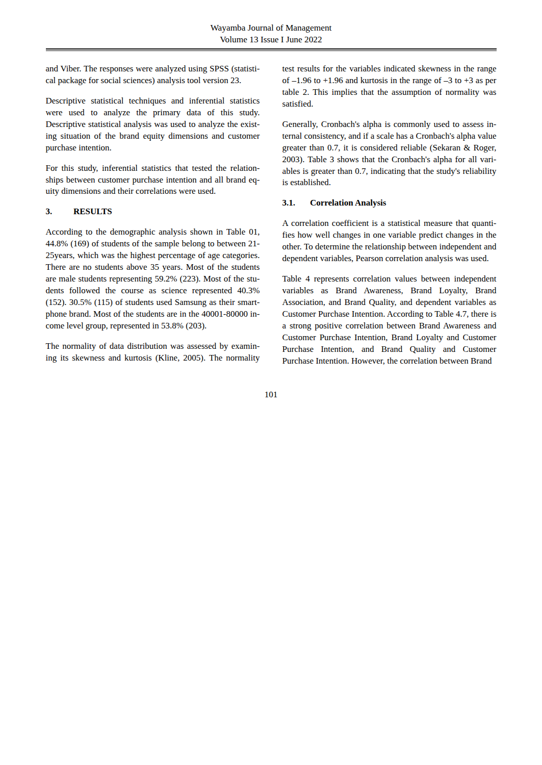Wayamba Journal of Management Volume 13 Issue I June 2022
and Viber. The responses were analyzed using SPSS (statistical package for social sciences) analysis tool version 23.
Descriptive statistical techniques and inferential statistics were used to analyze the primary data of this study. Descriptive statistical analysis was used to analyze the existing situation of the brand equity dimensions and customer purchase intention.
For this study, inferential statistics that tested the relationships between customer purchase intention and all brand equity dimensions and their correlations were used.
3. RESULTS
According to the demographic analysis shown in Table 01, 44.8% (169) of students of the sample belong to between 21-25years, which was the highest percentage of age categories. There are no students above 35 years. Most of the students are male students representing 59.2% (223). Most of the students followed the course as science represented 40.3% (152). 30.5% (115) of students used Samsung as their smartphone brand. Most of the students are in the 40001-80000 income level group, represented in 53.8% (203).
The normality of data distribution was assessed by examining its skewness and kurtosis (Kline, 2005). The normality test results for the variables indicated skewness in the range of –1.96 to +1.96 and kurtosis in the range of –3 to +3 as per table 2. This implies that the assumption of normality was satisfied.
Generally, Cronbach's alpha is commonly used to assess internal consistency, and if a scale has a Cronbach's alpha value greater than 0.7, it is considered reliable (Sekaran & Roger, 2003). Table 3 shows that the Cronbach's alpha for all variables is greater than 0.7, indicating that the study's reliability is established.
3.1. Correlation Analysis
A correlation coefficient is a statistical measure that quantifies how well changes in one variable predict changes in the other. To determine the relationship between independent and dependent variables, Pearson correlation analysis was used.
Table 4 represents correlation values between independent variables as Brand Awareness, Brand Loyalty, Brand Association, and Brand Quality, and dependent variables as Customer Purchase Intention. According to Table 4.7, there is a strong positive correlation between Brand Awareness and Customer Purchase Intention, Brand Loyalty and Customer Purchase Intention, and Brand Quality and Customer Purchase Intention. However, the correlation between Brand
101